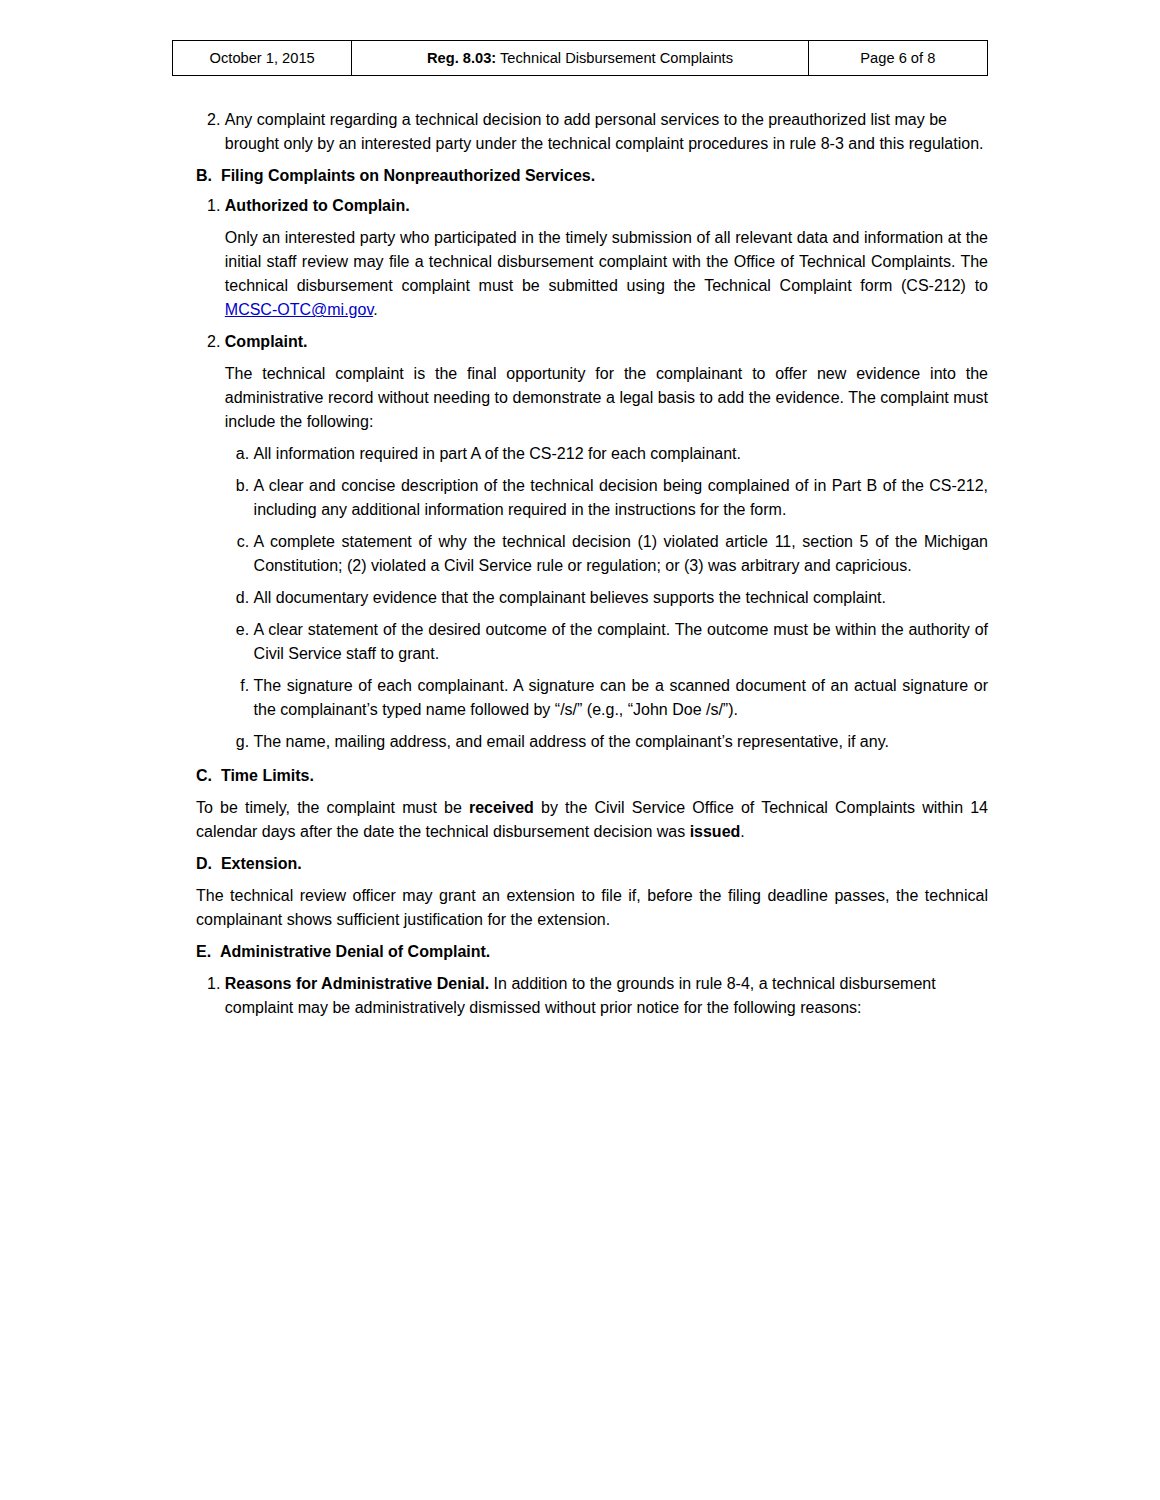| October 1, 2015 | Reg. 8.03: Technical Disbursement Complaints | Page 6 of 8 |
Any complaint regarding a technical decision to add personal services to the preauthorized list may be brought only by an interested party under the technical complaint procedures in rule 8-3 and this regulation.
B. Filing Complaints on Nonpreauthorized Services.
Authorized to Complain.
Only an interested party who participated in the timely submission of all relevant data and information at the initial staff review may file a technical disbursement complaint with the Office of Technical Complaints. The technical disbursement complaint must be submitted using the Technical Complaint form (CS-212) to MCSC-OTC@mi.gov.
Complaint.
The technical complaint is the final opportunity for the complainant to offer new evidence into the administrative record without needing to demonstrate a legal basis to add the evidence. The complaint must include the following:
All information required in part A of the CS-212 for each complainant.
A clear and concise description of the technical decision being complained of in Part B of the CS-212, including any additional information required in the instructions for the form.
A complete statement of why the technical decision (1) violated article 11, section 5 of the Michigan Constitution; (2) violated a Civil Service rule or regulation; or (3) was arbitrary and capricious.
All documentary evidence that the complainant believes supports the technical complaint.
A clear statement of the desired outcome of the complaint. The outcome must be within the authority of Civil Service staff to grant.
The signature of each complainant. A signature can be a scanned document of an actual signature or the complainant’s typed name followed by “/s/” (e.g., “John Doe /s/”).
The name, mailing address, and email address of the complainant’s representative, if any.
C. Time Limits.
To be timely, the complaint must be received by the Civil Service Office of Technical Complaints within 14 calendar days after the date the technical disbursement decision was issued.
D. Extension.
The technical review officer may grant an extension to file if, before the filing deadline passes, the technical complainant shows sufficient justification for the extension.
E. Administrative Denial of Complaint.
Reasons for Administrative Denial. In addition to the grounds in rule 8-4, a technical disbursement complaint may be administratively dismissed without prior notice for the following reasons: